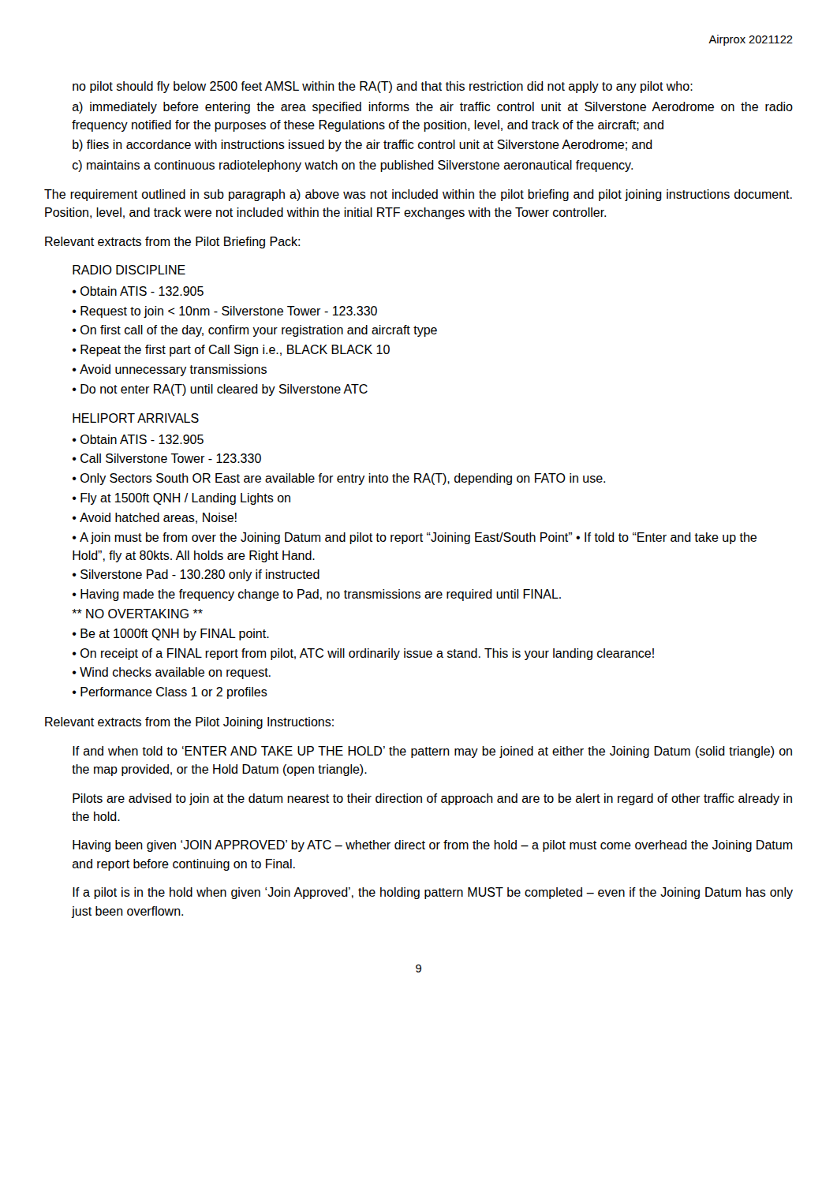Airprox 2021122
no pilot should fly below 2500 feet AMSL within the RA(T) and that this restriction did not apply to any pilot who:
a) immediately before entering the area specified informs the air traffic control unit at Silverstone Aerodrome on the radio frequency notified for the purposes of these Regulations of the position, level, and track of the aircraft; and
b) flies in accordance with instructions issued by the air traffic control unit at Silverstone Aerodrome; and
c) maintains a continuous radiotelephony watch on the published Silverstone aeronautical frequency.
The requirement outlined in sub paragraph a) above was not included within the pilot briefing and pilot joining instructions document. Position, level, and track were not included within the initial RTF exchanges with the Tower controller.
Relevant extracts from the Pilot Briefing Pack:
RADIO DISCIPLINE
Obtain ATIS - 132.905
Request to join < 10nm - Silverstone Tower - 123.330
On first call of the day, confirm your registration and aircraft type
Repeat the first part of Call Sign i.e., BLACK BLACK 10
Avoid unnecessary transmissions
Do not enter RA(T) until cleared by Silverstone ATC
HELIPORT ARRIVALS
Obtain ATIS - 132.905
Call Silverstone Tower - 123.330
Only Sectors South OR East are available for entry into the RA(T), depending on FATO in use.
Fly at 1500ft QNH / Landing Lights on
Avoid hatched areas, Noise!
A join must be from over the Joining Datum and pilot to report “Joining East/South Point” • If told to “Enter and take up the Hold”, fly at 80kts. All holds are Right Hand.
Silverstone Pad - 130.280 only if instructed
Having made the frequency change to Pad, no transmissions are required until FINAL.
** NO OVERTAKING **
Be at 1000ft QNH by FINAL point.
On receipt of a FINAL report from pilot, ATC will ordinarily issue a stand. This is your landing clearance!
Wind checks available on request.
Performance Class 1 or 2 profiles
Relevant extracts from the Pilot Joining Instructions:
If and when told to ‘ENTER AND TAKE UP THE HOLD’ the pattern may be joined at either the Joining Datum (solid triangle) on the map provided, or the Hold Datum (open triangle).
Pilots are advised to join at the datum nearest to their direction of approach and are to be alert in regard of other traffic already in the hold.
Having been given ‘JOIN APPROVED’ by ATC – whether direct or from the hold – a pilot must come overhead the Joining Datum and report before continuing on to Final.
If a pilot is in the hold when given ‘Join Approved’, the holding pattern MUST be completed – even if the Joining Datum has only just been overflown.
9